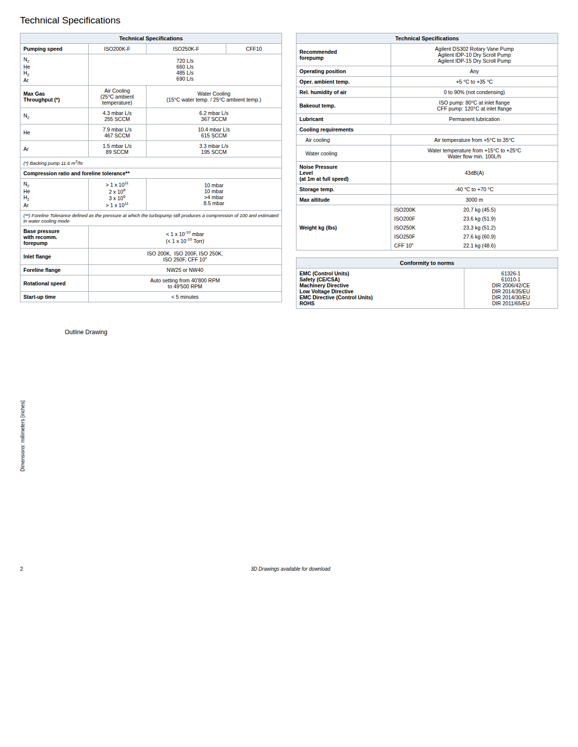Technical Specifications
| Technical Specifications |
| --- |
| Pumping speed | ISO200K-F | ISO250K-F | CFF10 |
| N 2 He H 2 Ar | 720 L/s 660 L/s 485 L/s 690 L/s |
| Max Gas Throughput (*) | Air Cooling (25°C ambient temperature) | Water Cooling (15°C water temp. / 25°C ambient temp.) |
| N 2 | 4.3 mbar L/s 255 SCCM | 6.2 mbar L/s 367 SCCM |
| He | 7.9 mbar L/s 467 SCCM | 10.4 mbar L/s 615 SCCM |
| Ar | 1.5 mbar L/s 89 SCCM | 3.3 mbar L/s 195 SCCM |
| (*) Backing pump 11.6 m 3 /hr |
| Compression ratio and foreline tolerance** |
| N 2 He H 2 Ar | > 1 x 10 11 2 x 10 8 3 x 10 6 > 1 x 10 11 | 10 mbar 10 mbar >4 mbar 8.5 mbar |
| (**) Foreline Tolerance defined as the pressure at which the turbopump still produces a compression of 100 and estimated in water cooling mode |
| Base pressure with recomm. forepump | < 1 x 10 -10 mbar (< 1 x 10 -10 Torr) |
| Inlet flange | ISO 200K, ISO 200F, ISO 250K, ISO 250F, CFF 10" |
| Foreline flange | NW25 or NW40 |
| Rotational speed | Auto setting from 40'800 RPM to 49'500 RPM |
| Start-up time | < 5 minutes |
| Technical Specifications |
| --- |
| Recommended forepump | Agilent DS302 Rotary Vane Pump Agilent IDP-10 Dry Scroll Pump Agilent IDP-15 Dry Scroll Pump |
| Operating position | Any |
| Oper. ambient temp. | +5 °C to +35 °C |
| Rel. humidity of air | 0 to 90% (not condensing) |
| Bakeout temp. | ISO pump: 80°C at inlet flange CFF pump: 120°C at inlet flange |
| Lubricant | Permanent lubrication |
| Cooling requirements |
| Air cooling | Air temperature from +5°C to 35°C |
| Water cooling | Water temperature from +15°C to +25°C Water flow min. 100L/h |
| Noise Pressure Level (at 1m at full speed) | 43dB(A) |
| Storage temp. | -40 °C to +70 °C |
| Max altitude | 3000 m |
| Weight kg (lbs) | / ISO200K / 20.7 kg (45.5) / / ISO200F / 23.6 kg (51.9) / / ISO250K / 23.3 kg (51.2) / / ISO250F / 27.6 kg (60.9) / / CFF 10" / 22.1 kg (48.6) / |
| Conformity to norms |
| --- |
| EMC (Control Units) Safety (CE/CSA) Machinery Directive Low Voltage Directive EMC Directive (Control Units) ROHS | 61326-1 61010-1 DIR 2006/42/CE DIR 2014/35/EU DIR 2014/30/EU DIR 2011/65/EU |
Outline Drawing
Dimensions: millimeters [inches]
2
3D Drawings available for download